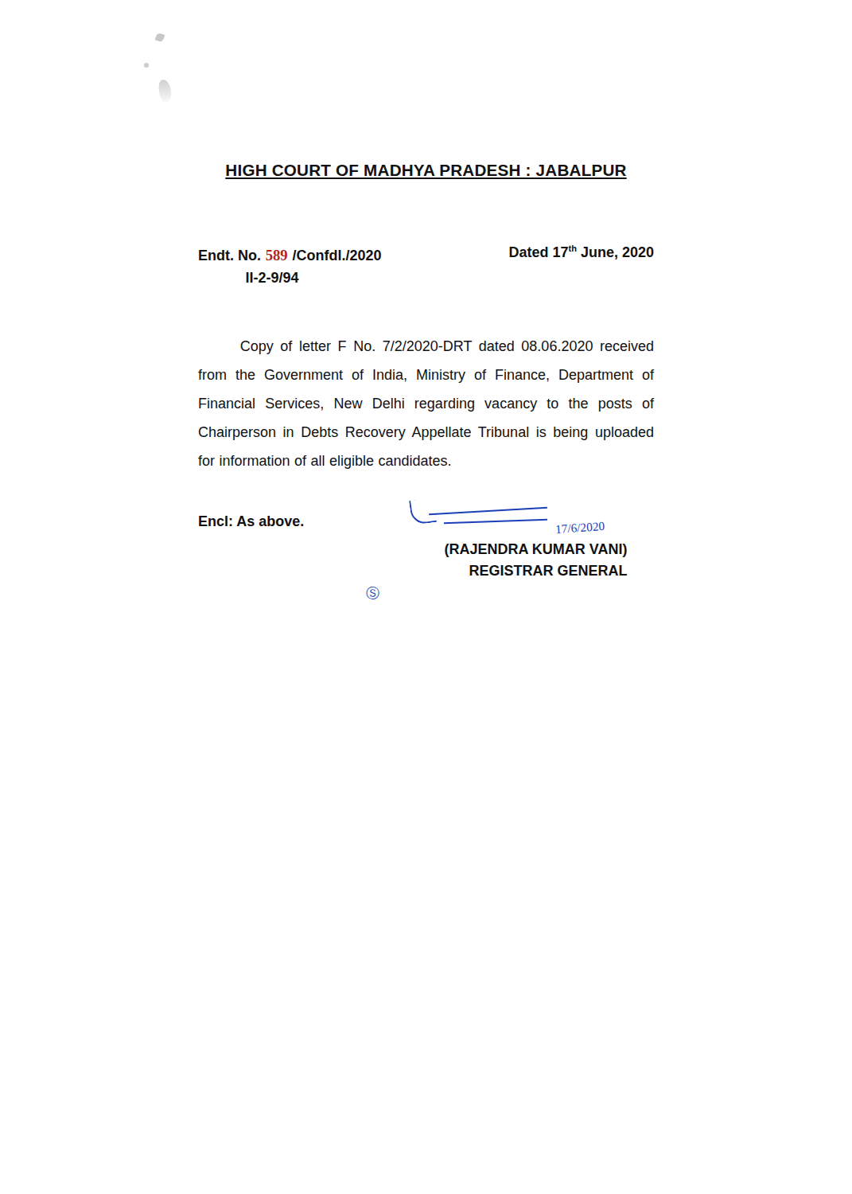HIGH COURT OF MADHYA PRADESH : JABALPUR
Endt. No.589/Confdl./2020 II-2-9/94
Dated 17th June, 2020
Copy of letter F No. 7/2/2020-DRT dated 08.06.2020 received from the Government of India, Ministry of Finance, Department of Financial Services, New Delhi regarding vacancy to the posts of Chairperson in Debts Recovery Appellate Tribunal is being uploaded for information of all eligible candidates.
Encl: As above.
17/6/2020
(RAJENDRA KUMAR VANI)
REGISTRAR GENERAL
Ⓢ